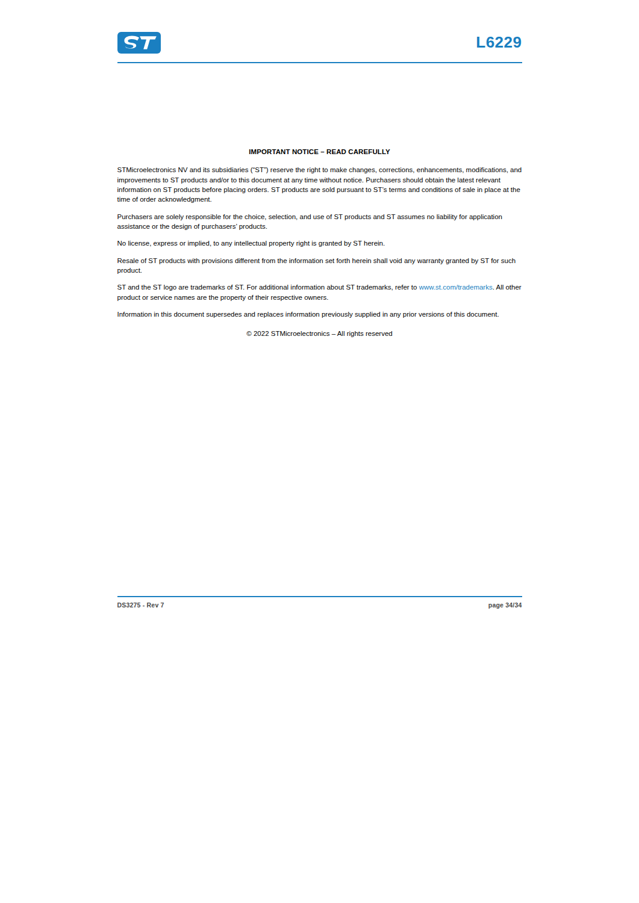L6229
IMPORTANT NOTICE – READ CAREFULLY
STMicroelectronics NV and its subsidiaries (“ST”) reserve the right to make changes, corrections, enhancements, modifications, and improvements to ST products and/or to this document at any time without notice. Purchasers should obtain the latest relevant information on ST products before placing orders. ST products are sold pursuant to ST’s terms and conditions of sale in place at the time of order acknowledgment.
Purchasers are solely responsible for the choice, selection, and use of ST products and ST assumes no liability for application assistance or the design of purchasers’ products.
No license, express or implied, to any intellectual property right is granted by ST herein.
Resale of ST products with provisions different from the information set forth herein shall void any warranty granted by ST for such product.
ST and the ST logo are trademarks of ST. For additional information about ST trademarks, refer to www.st.com/trademarks. All other product or service names are the property of their respective owners.
Information in this document supersedes and replaces information previously supplied in any prior versions of this document.
© 2022 STMicroelectronics – All rights reserved
DS3275 - Rev 7
page 34/34